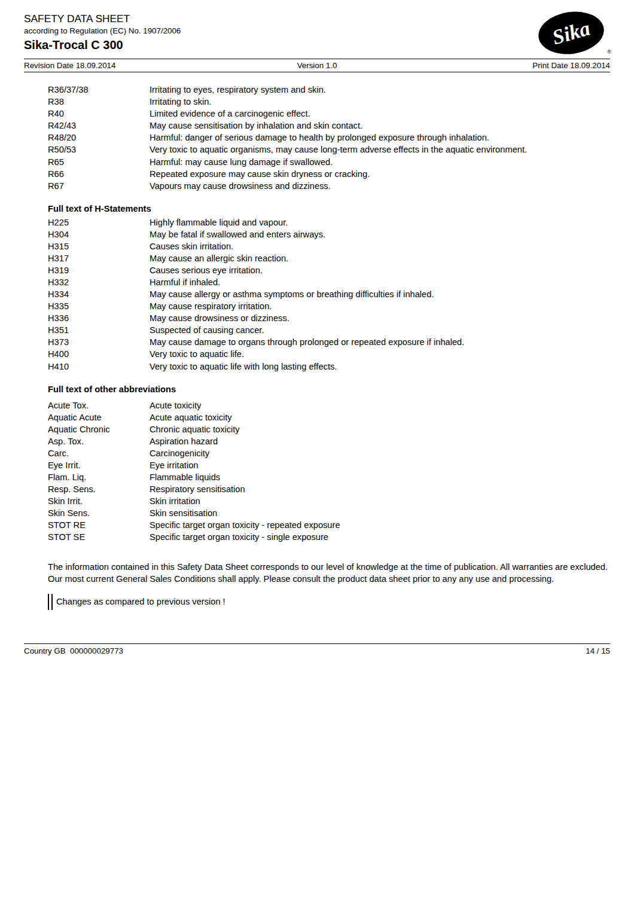SAFETY DATA SHEET
according to Regulation (EC) No. 1907/2006
Sika-Trocal C 300
Sika
®
Revision Date 18.09.2014 Version 1.0 Print Date 18.09.2014
| R36/37/38 | Irritating to eyes, respiratory system and skin. |
| R38 | Irritating to skin. |
| R40 | Limited evidence of a carcinogenic effect. |
| R42/43 | May cause sensitisation by inhalation and skin contact. |
| R48/20 | Harmful: danger of serious damage to health by prolonged exposure through inhalation. |
| R50/53 | Very toxic to aquatic organisms, may cause long-term adverse effects in the aquatic environment. |
| R65 | Harmful: may cause lung damage if swallowed. |
| R66 | Repeated exposure may cause skin dryness or cracking. |
| R67 | Vapours may cause drowsiness and dizziness. |
Full text of H-Statements
| H225 | Highly flammable liquid and vapour. |
| H304 | May be fatal if swallowed and enters airways. |
| H315 | Causes skin irritation. |
| H317 | May cause an allergic skin reaction. |
| H319 | Causes serious eye irritation. |
| H332 | Harmful if inhaled. |
| H334 | May cause allergy or asthma symptoms or breathing difficulties if inhaled. |
| H335 | May cause respiratory irritation. |
| H336 | May cause drowsiness or dizziness. |
| H351 | Suspected of causing cancer. |
| H373 | May cause damage to organs through prolonged or repeated exposure if inhaled. |
| H400 | Very toxic to aquatic life. |
| H410 | Very toxic to aquatic life with long lasting effects. |
Full text of other abbreviations
| Acute Tox. | Acute toxicity |
| Aquatic Acute | Acute aquatic toxicity |
| Aquatic Chronic | Chronic aquatic toxicity |
| Asp. Tox. | Aspiration hazard |
| Carc. | Carcinogenicity |
| Eye Irrit. | Eye irritation |
| Flam. Liq. | Flammable liquids |
| Resp. Sens. | Respiratory sensitisation |
| Skin Irrit. | Skin irritation |
| Skin Sens. | Skin sensitisation |
| STOT RE | Specific target organ toxicity - repeated exposure |
| STOT SE | Specific target organ toxicity - single exposure |
The information contained in this Safety Data Sheet corresponds to our level of knowledge at the time of publication. All warranties are excluded. Our most current General Sales Conditions shall apply. Please consult the product data sheet prior to any any use and processing.
Changes as compared to previous version !
Country GB 000000029773 14 / 15